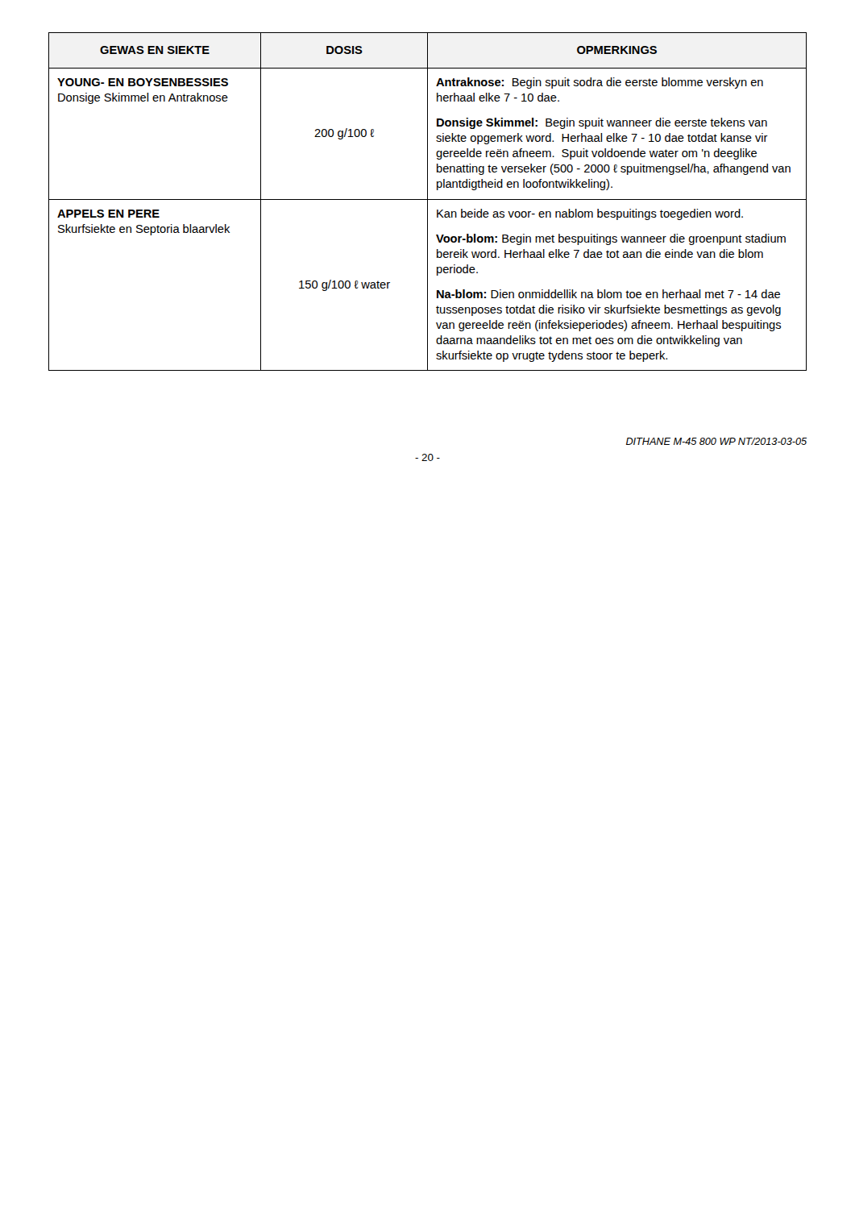| GEWAS EN SIEKTE | DOSIS | OPMERKINGS |
| --- | --- | --- |
| YOUNG- EN BOYSENBESSIES Donsige Skimmel en Antraknose | 200 g/100 ℓ | Antraknose: Begin spuit sodra die eerste blomme verskyn en herhaal elke 7 - 10 dae. Donsige Skimmel: Begin spuit wanneer die eerste tekens van siekte opgemerk word. Herhaal elke 7 - 10 dae totdat kanse vir gereelde reën afneem. Spuit voldoende water om 'n deeglike benatting te verseker (500 - 2000 ℓ spuitmengsel/ha, afhangend van plantdigtheid en loofontwikkeling). |
| APPELS EN PERE Skurfsiekte en Septoria blaarvlek | 150 g/100 ℓ water | Kan beide as voor- en nablom bespuitings toegedien word. Voor-blom: Begin met bespuitings wanneer die groenpunt stadium bereik word. Herhaal elke 7 dae tot aan die einde van die blom periode. Na-blom: Dien onmiddellik na blom toe en herhaal met 7 - 14 dae tussenposes totdat die risiko vir skurfsiekte besmettings as gevolg van gereelde reën (infeksieperiodes) afneem. Herhaal bespuitings daarna maandeliks tot en met oes om die ontwikkeling van skurfsiekte op vrugte tydens stoor te beperk. |
DITHANE M-45 800 WP NT/2013-03-05
- 20 -